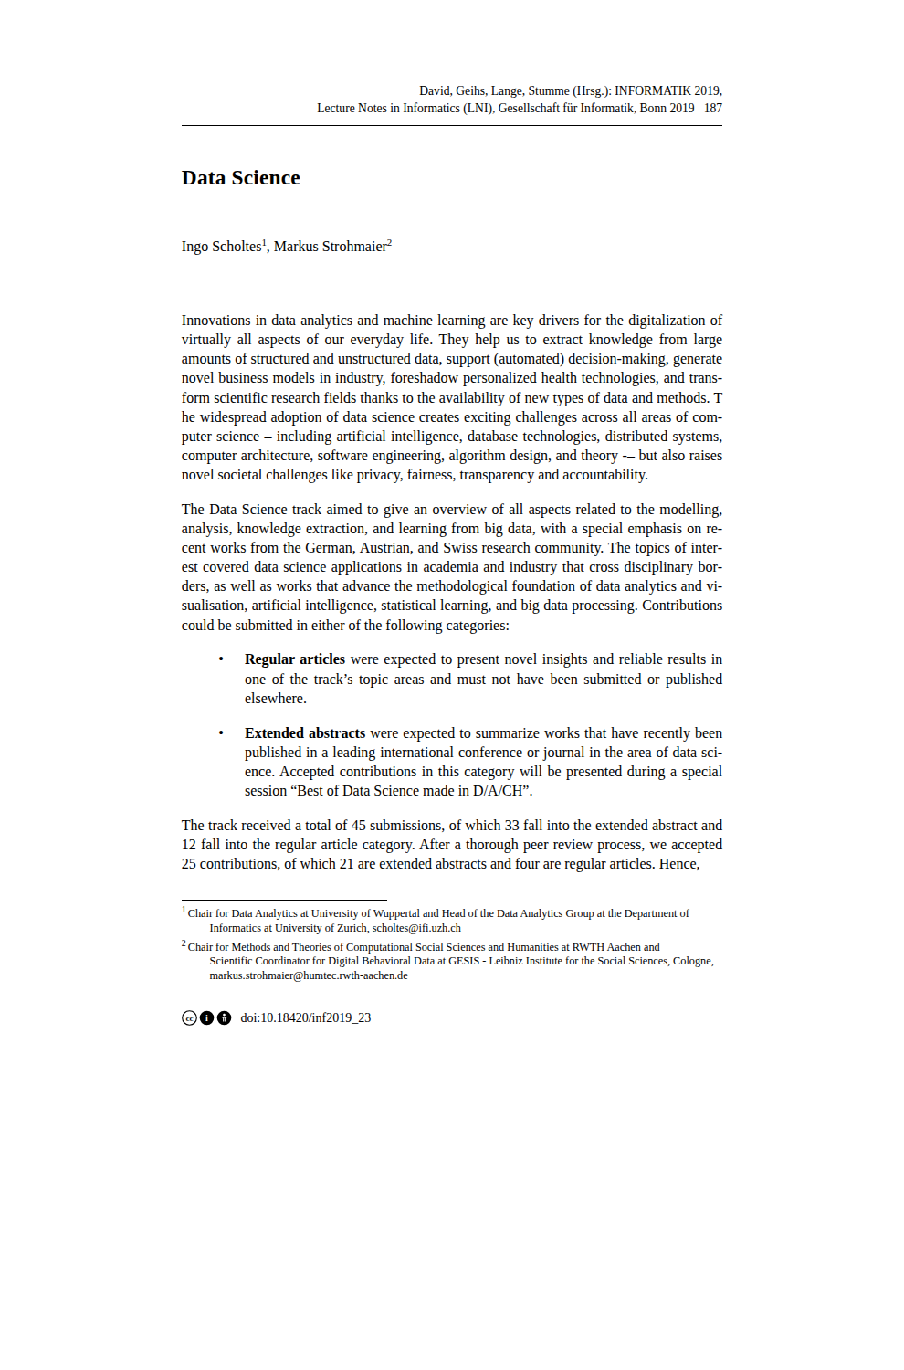David, Geihs, Lange, Stumme (Hrsg.): INFORMATIK 2019, Lecture Notes in Informatics (LNI), Gesellschaft für Informatik, Bonn 2019 187
Data Science
Ingo Scholtes1, Markus Strohmaier2
Innovations in data analytics and machine learning are key drivers for the digitalization of virtually all aspects of our everyday life. They help us to extract knowledge from large amounts of structured and unstructured data, support (automated) decision-making, generate novel business models in industry, foreshadow personalized health technologies, and transform scientific research fields thanks to the availability of new types of data and methods. T he widespread adoption of data science creates exciting challenges across all areas of computer science – including artificial intelligence, database technologies, distributed systems, computer architecture, software engineering, algorithm design, and theory -– but also raises novel societal challenges like privacy, fairness, transparency and accountability.
The Data Science track aimed to give an overview of all aspects related to the modelling, analysis, knowledge extraction, and learning from big data, with a special emphasis on recent works from the German, Austrian, and Swiss research community. The topics of interest covered data science applications in academia and industry that cross disciplinary borders, as well as works that advance the methodological foundation of data analytics and visualisation, artificial intelligence, statistical learning, and big data processing. Contributions could be submitted in either of the following categories:
Regular articles were expected to present novel insights and reliable results in one of the track’s topic areas and must not have been submitted or published elsewhere.
Extended abstracts were expected to summarize works that have recently been published in a leading international conference or journal in the area of data science. Accepted contributions in this category will be presented during a special session “Best of Data Science made in D/A/CH”.
The track received a total of 45 submissions, of which 33 fall into the extended abstract and 12 fall into the regular article category. After a thorough peer review process, we accepted 25 contributions, of which 21 are extended abstracts and four are regular articles. Hence,
1Chair for Data Analytics at University of Wuppertal and Head of the Data Analytics Group at the Department of Informatics at University of Zurich, scholtes@ifi.uzh.ch
2Chair for Methods and Theories of Computational Social Sciences and Humanities at RWTH Aachen and Scientific Coordinator for Digital Behavioral Data at GESIS - Leibniz Institute for the Social Sciences, Cologne, markus.strohmaier@humtec.rwth-aachen.de
cc i doi:10.18420/inf2019_23